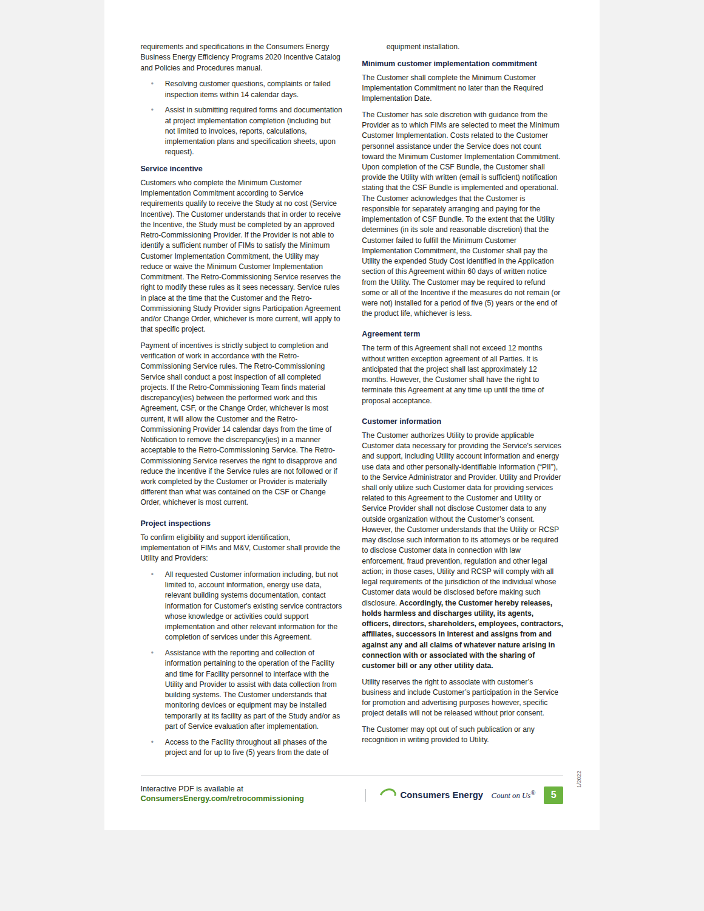requirements and specifications in the Consumers Energy Business Energy Efficiency Programs 2020 Incentive Catalog and Policies and Procedures manual.
Resolving customer questions, complaints or failed inspection items within 14 calendar days.
Assist in submitting required forms and documentation at project implementation completion (including but not limited to invoices, reports, calculations, implementation plans and specification sheets, upon request).
Service incentive
Customers who complete the Minimum Customer Implementation Commitment according to Service requirements qualify to receive the Study at no cost (Service Incentive). The Customer understands that in order to receive the Incentive, the Study must be completed by an approved Retro-Commissioning Provider. If the Provider is not able to identify a sufficient number of FIMs to satisfy the Minimum Customer Implementation Commitment, the Utility may reduce or waive the Minimum Customer Implementation Commitment. The Retro-Commissioning Service reserves the right to modify these rules as it sees necessary. Service rules in place at the time that the Customer and the Retro-Commissioning Study Provider signs Participation Agreement and/or Change Order, whichever is more current, will apply to that specific project.
Payment of incentives is strictly subject to completion and verification of work in accordance with the Retro-Commissioning Service rules. The Retro-Commissioning Service shall conduct a post inspection of all completed projects. If the Retro-Commissioning Team finds material discrepancy(ies) between the performed work and this Agreement, CSF, or the Change Order, whichever is most current, it will allow the Customer and the Retro-Commissioning Provider 14 calendar days from the time of Notification to remove the discrepancy(ies) in a manner acceptable to the Retro-Commissioning Service. The Retro-Commissioning Service reserves the right to disapprove and reduce the incentive if the Service rules are not followed or if work completed by the Customer or Provider is materially different than what was contained on the CSF or Change Order, whichever is most current.
Project inspections
To confirm eligibility and support identification, implementation of FIMs and M&V, Customer shall provide the Utility and Providers:
All requested Customer information including, but not limited to, account information, energy use data, relevant building systems documentation, contact information for Customer's existing service contractors whose knowledge or activities could support implementation and other relevant information for the completion of services under this Agreement.
Assistance with the reporting and collection of information pertaining to the operation of the Facility and time for Facility personnel to interface with the Utility and Provider to assist with data collection from building systems. The Customer understands that monitoring devices or equipment may be installed temporarily at its facility as part of the Study and/or as part of Service evaluation after implementation.
Access to the Facility throughout all phases of the project and for up to five (5) years from the date of equipment installation.
Minimum customer implementation commitment
The Customer shall complete the Minimum Customer Implementation Commitment no later than the Required Implementation Date.
The Customer has sole discretion with guidance from the Provider as to which FIMs are selected to meet the Minimum Customer Implementation. Costs related to the Customer personnel assistance under the Service does not count toward the Minimum Customer Implementation Commitment. Upon completion of the CSF Bundle, the Customer shall provide the Utility with written (email is sufficient) notification stating that the CSF Bundle is implemented and operational. The Customer acknowledges that the Customer is responsible for separately arranging and paying for the implementation of CSF Bundle. To the extent that the Utility determines (in its sole and reasonable discretion) that the Customer failed to fulfill the Minimum Customer Implementation Commitment, the Customer shall pay the Utility the expended Study Cost identified in the Application section of this Agreement within 60 days of written notice from the Utility. The Customer may be required to refund some or all of the Incentive if the measures do not remain (or were not) installed for a period of five (5) years or the end of the product life, whichever is less.
Agreement term
The term of this Agreement shall not exceed 12 months without written exception agreement of all Parties. It is anticipated that the project shall last approximately 12 months. However, the Customer shall have the right to terminate this Agreement at any time up until the time of proposal acceptance.
Customer information
The Customer authorizes Utility to provide applicable Customer data necessary for providing the Service's services and support, including Utility account information and energy use data and other personally-identifiable information (“PII”), to the Service Administrator and Provider. Utility and Provider shall only utilize such Customer data for providing services related to this Agreement to the Customer and Utility or Service Provider shall not disclose Customer data to any outside organization without the Customer’s consent. However, the Customer understands that the Utility or RCSP may disclose such information to its attorneys or be required to disclose Customer data in connection with law enforcement, fraud prevention, regulation and other legal action; in those cases, Utility and RCSP will comply with all legal requirements of the jurisdiction of the individual whose Customer data would be disclosed before making such disclosure. Accordingly, the Customer hereby releases, holds harmless and discharges utility, its agents, officers, directors, shareholders, employees, contractors, affiliates, successors in interest and assigns from and against any and all claims of whatever nature arising in connection with or associated with the sharing of customer bill or any other utility data.
Utility reserves the right to associate with customer’s business and include Customer’s participation in the Service for promotion and advertising purposes however, specific project details will not be released without prior consent.
The Customer may opt out of such publication or any recognition in writing provided to Utility.
1/2022
Interactive PDF is available at
ConsumersEnergy.com/retrocommissioning
Consumers Energy
Count on Us®
5